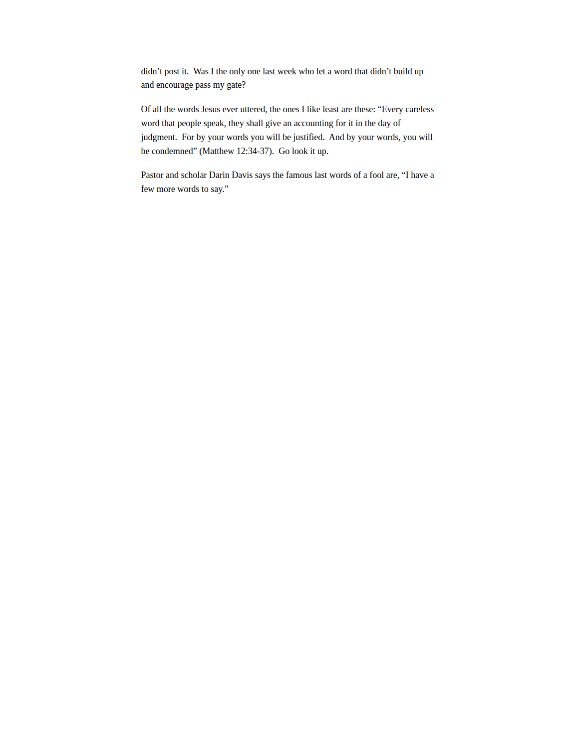didn’t post it. Was I the only one last week who let a word that didn’t build up and encourage pass my gate?
Of all the words Jesus ever uttered, the ones I like least are these: “Every careless word that people speak, they shall give an accounting for it in the day of judgment. For by your words you will be justified. And by your words, you will be condemned” (Matthew 12:34-37). Go look it up.
Pastor and scholar Darin Davis says the famous last words of a fool are, “I have a few more words to say.”